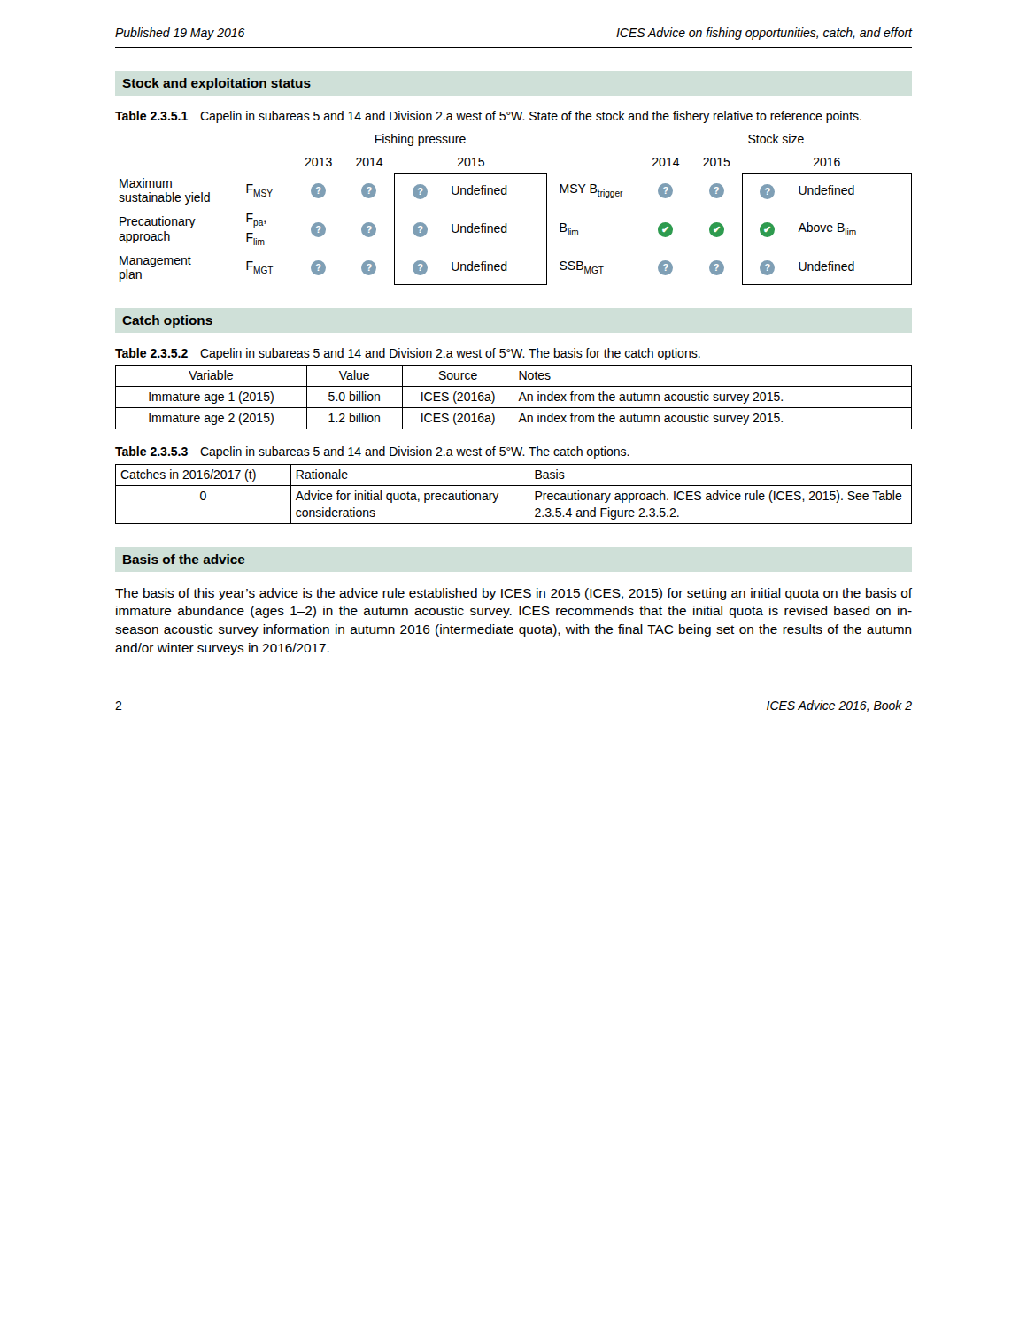Published 19 May 2016
ICES Advice on fishing opportunities, catch, and effort
Stock and exploitation status
Table 2.3.5.1 Capelin in subareas 5 and 14 and Division 2.a west of 5°W. State of the stock and the fishery relative to reference points.
| | | Fishing pressure | | | Stock size |
| | | 2013 | 2014 | 2015 | | | 2014 | 2015 | 2016 |
| Maximum sustainable yield | F MSY | ? | ? | ? | Undefined | | MSY B trigger | ? | ? | ? | Undefined |
| Precautionary approach | F pa , F lim | ? | ? | ? | Undefined | | B lim | | | | Above B lim |
| Management plan | F MGT | ? | ? | ? | Undefined | | SSB MGT | ? | ? | ? | Undefined |
Catch options
Table 2.3.5.2 Capelin in subareas 5 and 14 and Division 2.a west of 5°W. The basis for the catch options.
| Variable | Value | Source | Notes |
| --- | --- | --- | --- |
| Immature age 1 (2015) | 5.0 billion | ICES (2016a) | An index from the autumn acoustic survey 2015. |
| Immature age 2 (2015) | 1.2 billion | ICES (2016a) | An index from the autumn acoustic survey 2015. |
Table 2.3.5.3 Capelin in subareas 5 and 14 and Division 2.a west of 5°W. The catch options.
| Catches in 2016/2017 (t) | Rationale | Basis |
| --- | --- | --- |
| 0 | Advice for initial quota, precautionary considerations | Precautionary approach. ICES advice rule (ICES, 2015). See Table 2.3.5.4 and Figure 2.3.5.2. |
Basis of the advice
The basis of this year’s advice is the advice rule established by ICES in 2015 (ICES, 2015) for setting an initial quota on the basis of immature abundance (ages 1–2) in the autumn acoustic survey. ICES recommends that the initial quota is revised based on in-season acoustic survey information in autumn 2016 (intermediate quota), with the final TAC being set on the results of the autumn and/or winter surveys in 2016/2017.
2
ICES Advice 2016, Book 2